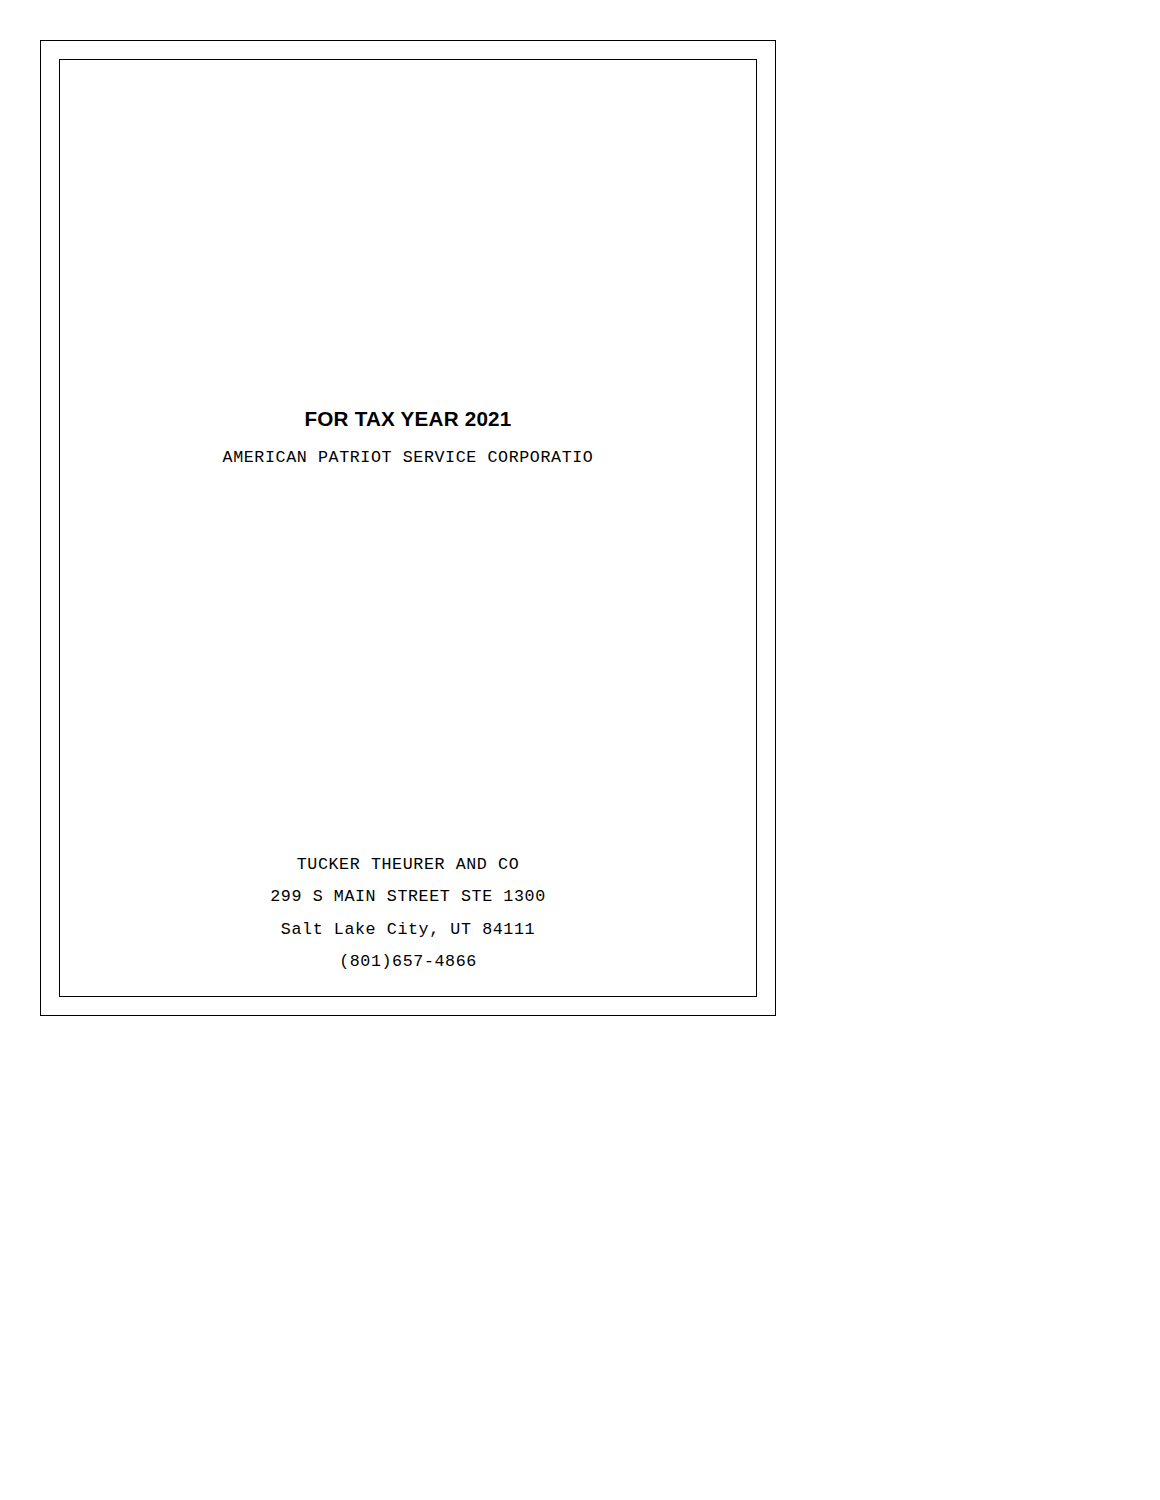FOR TAX YEAR 2021
AMERICAN PATRIOT SERVICE CORPORATIO
TUCKER THEURER AND CO
299 S MAIN STREET STE 1300
Salt Lake City, UT 84111
(801)657-4866